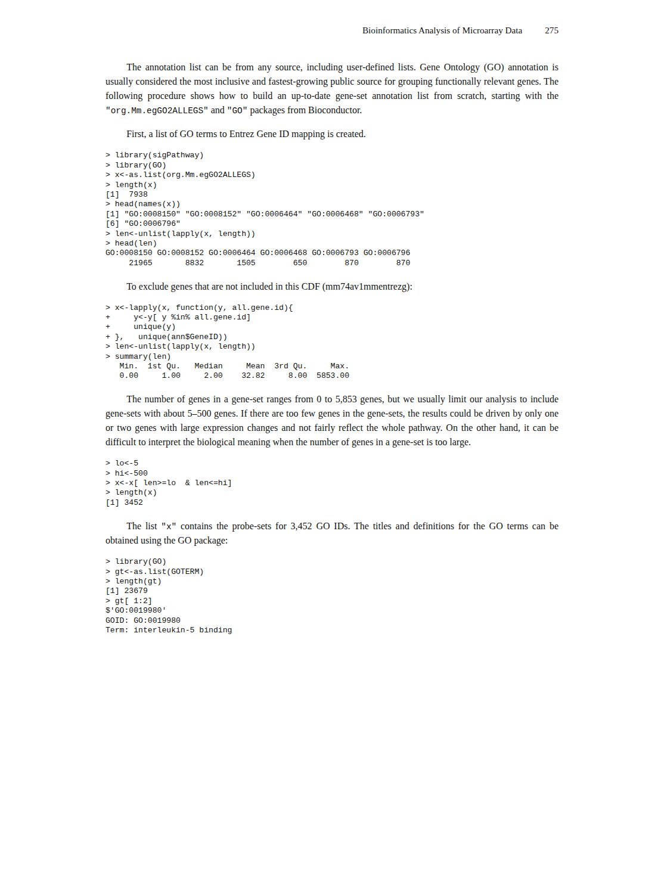Bioinformatics Analysis of Microarray Data 275
The annotation list can be from any source, including user-defined lists. Gene Ontology (GO) annotation is usually considered the most inclusive and fastest-growing public source for grouping functionally relevant genes. The following procedure shows how to build an up-to-date gene-set annotation list from scratch, starting with the "org.Mm.egGO2ALLEGS" and "GO" packages from Bioconductor.
First, a list of GO terms to Entrez Gene ID mapping is created.
> library(sigPathway)
> library(GO)
> x<-as.list(org.Mm.egGO2ALLEGS)
> length(x)
[1]  7938
> head(names(x))
[1] "GO:0008150" "GO:0008152" "GO:0006464" "GO:0006468" "GO:0006793"
[6] "GO:0006796"
> len<-unlist(lapply(x, length))
> head(len)
GO:0008150 GO:0008152 GO:0006464 GO:0006468 GO:0006793 GO:0006796
     21965       8832       1505        650        870        870
To exclude genes that are not included in this CDF (mm74av1mmentrezg):
> x<-lapply(x, function(y, all.gene.id){
+     y<-y[ y %in% all.gene.id]
+     unique(y)
+ },   unique(ann$GeneID))
> len<-unlist(lapply(x, length))
> summary(len)
   Min.  1st Qu.   Median     Mean  3rd Qu.     Max.
   0.00     1.00     2.00    32.82     8.00  5853.00
The number of genes in a gene-set ranges from 0 to 5,853 genes, but we usually limit our analysis to include gene-sets with about 5–500 genes. If there are too few genes in the gene-sets, the results could be driven by only one or two genes with large expression changes and not fairly reflect the whole pathway. On the other hand, it can be difficult to interpret the biological meaning when the number of genes in a gene-set is too large.
> lo<-5
> hi<-500
> x<-x[ len>=lo  & len<=hi]
> length(x)
[1] 3452
The list "x" contains the probe-sets for 3,452 GO IDs. The titles and definitions for the GO terms can be obtained using the GO package:
> library(GO)
> gt<-as.list(GOTERM)
> length(gt)
[1] 23679
> gt[ 1:2]
$'GO:0019980'
GOID: GO:0019980
Term: interleukin-5 binding